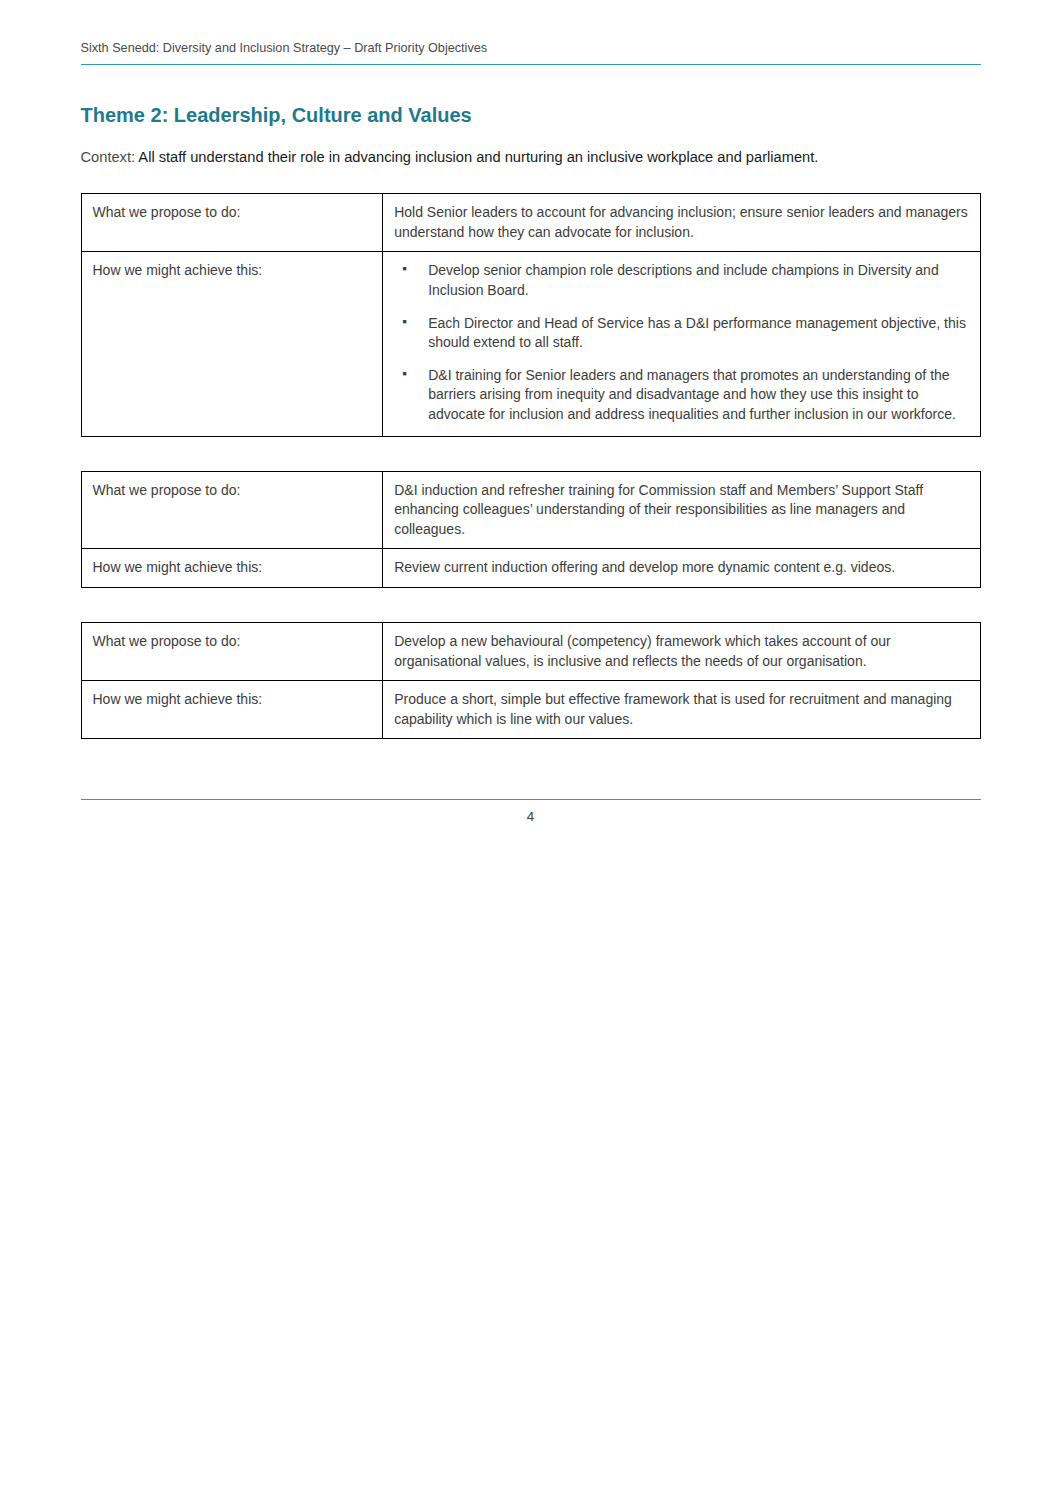Sixth Senedd: Diversity and Inclusion Strategy – Draft Priority Objectives
Theme 2: Leadership, Culture and Values
Context: All staff understand their role in advancing inclusion and nurturing an inclusive workplace and parliament.
| What we propose to do: | Hold Senior leaders to account for advancing inclusion; ensure senior leaders and managers understand how they can advocate for inclusion. |
| How we might achieve this: | Develop senior champion role descriptions and include champions in Diversity and Inclusion Board. Each Director and Head of Service has a D&I performance management objective, this should extend to all staff. D&I training for Senior leaders and managers that promotes an understanding of the barriers arising from inequity and disadvantage and how they use this insight to advocate for inclusion and address inequalities and further inclusion in our workforce. |
| What we propose to do: | D&I induction and refresher training for Commission staff and Members’ Support Staff enhancing colleagues’ understanding of their responsibilities as line managers and colleagues. |
| How we might achieve this: | Review current induction offering and develop more dynamic content e.g. videos. |
| What we propose to do: | Develop a new behavioural (competency) framework which takes account of our organisational values, is inclusive and reflects the needs of our organisation. |
| How we might achieve this: | Produce a short, simple but effective framework that is used for recruitment and managing capability which is line with our values. |
4